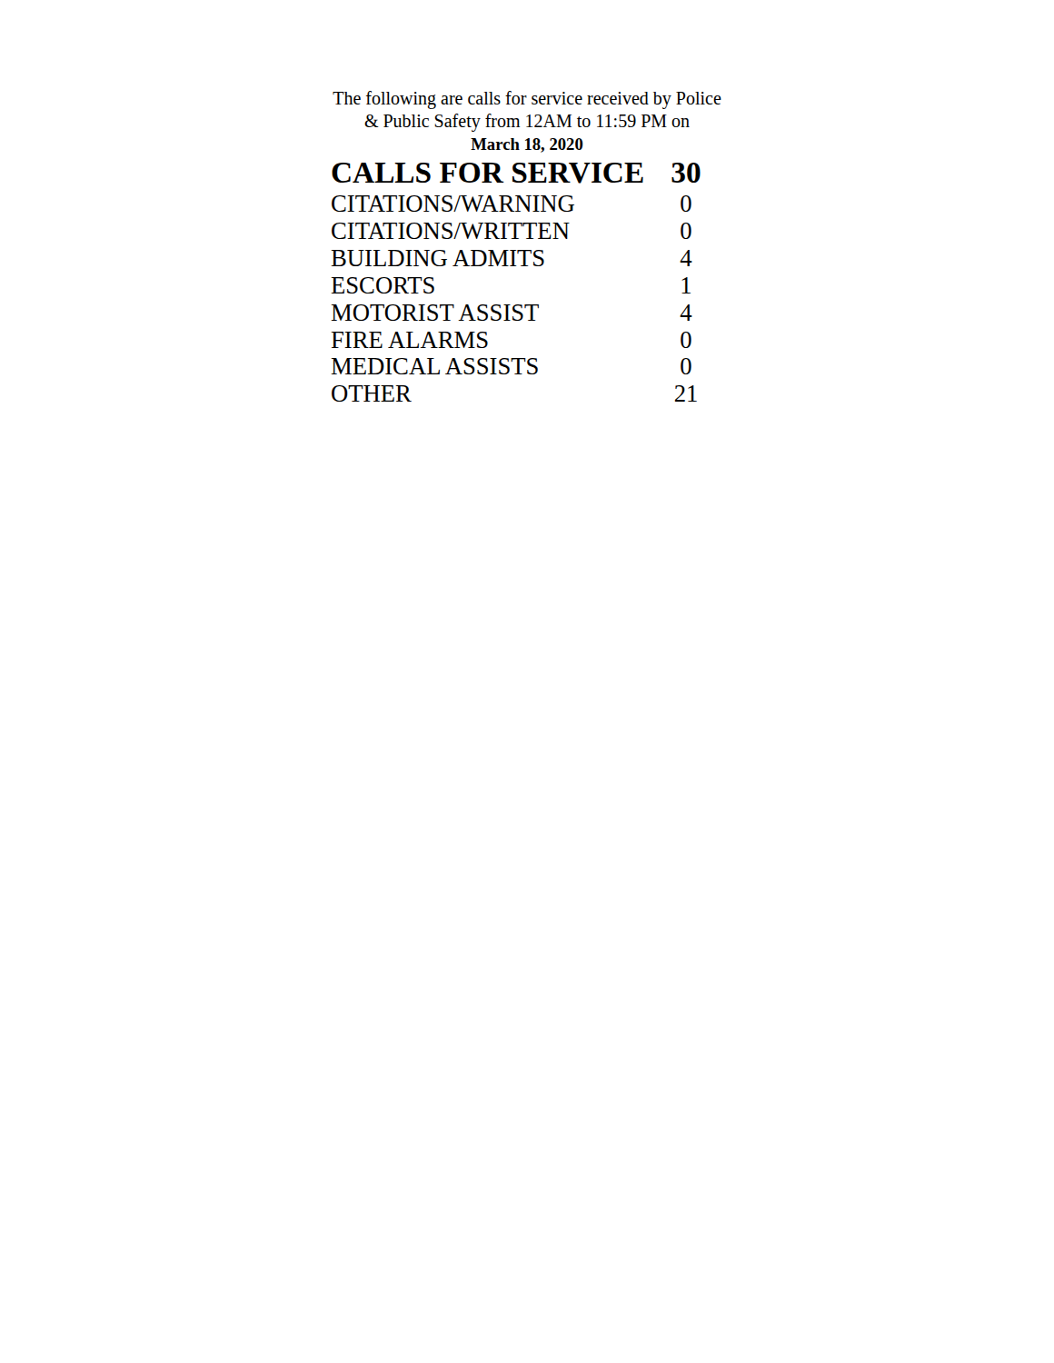The following are calls for service received by Police & Public Safety from 12AM to 11:59 PM on
March 18, 2020
| CALLS FOR SERVICE | 30 |
| CITATIONS/WARNING | 0 |
| CITATIONS/WRITTEN | 0 |
| BUILDING ADMITS | 4 |
| ESCORTS | 1 |
| MOTORIST ASSIST | 4 |
| FIRE ALARMS | 0 |
| MEDICAL ASSISTS | 0 |
| OTHER | 21 |